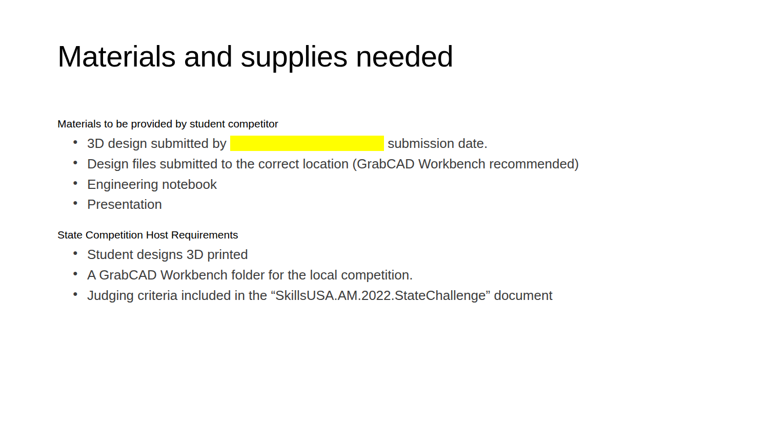Materials and supplies needed
Materials to be provided by student competitor
3D design submitted by submission date.
Design files submitted to the correct location (GrabCAD Workbench recommended)
Engineering notebook
Presentation
State Competition Host Requirements
Student designs 3D printed
A GrabCAD Workbench folder for the local competition.
Judging criteria included in the “SkillsUSA.AM.2022.StateChallenge” document